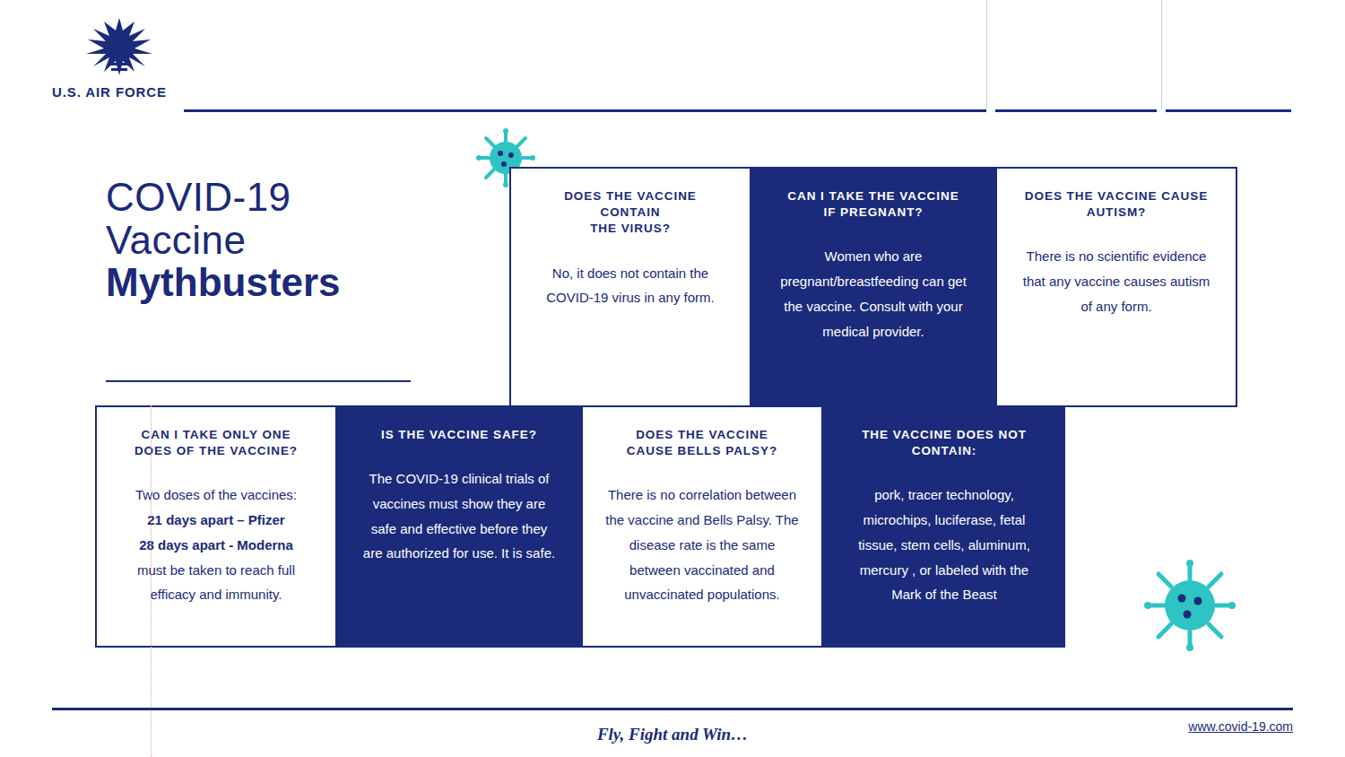U.S. AIR FORCE
COVID-19
Vaccine
Mythbusters
Does the vaccine contain
the virus?
No, it does not contain the COVID-19 virus in any form.
Can I take the vaccine
if pregnant?
Women who are pregnant/breastfeeding can get the vaccine. Consult with your medical provider.
Does the vaccine cause
autism?
There is no scientific evidence that any vaccine causes autism of any form.
Can I take only one
does of the vaccine?
Two doses of the vaccines:
21 days apart – Pfizer
28 days apart - Moderna
must be taken to reach full efficacy and immunity.
Is the vaccine safe?
The COVID-19 clinical trials of vaccines must show they are safe and effective before they are authorized for use. It is safe.
Does the vaccine
cause bells palsy?
There is no correlation between the vaccine and Bells Palsy. The disease rate is the same between vaccinated and unvaccinated populations.
The vaccine does not
contain:
pork, tracer technology, microchips, luciferase, fetal tissue, stem cells, aluminum, mercury , or labeled with the Mark of the Beast
Fly, Fight and Win…
www.covid-19.com